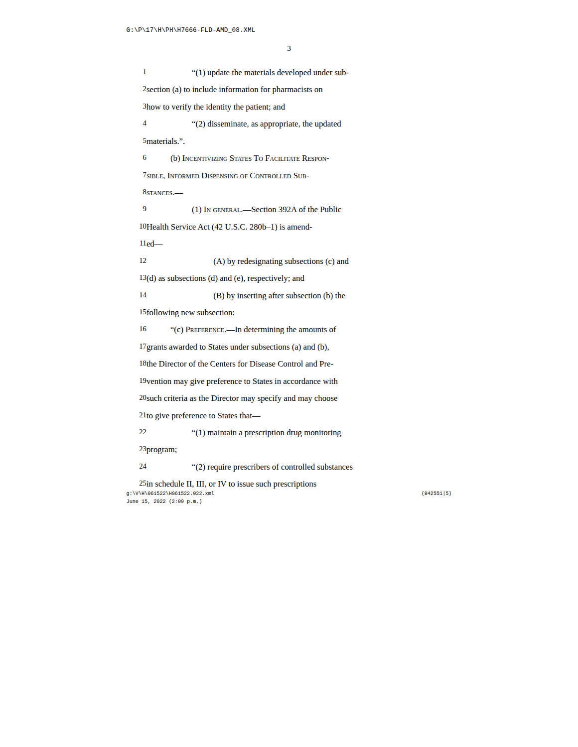G:\P\17\H\PH\H7666-FLD-AMD_08.XML
3
| 1 | “(1) update the materials developed under sub- |
| 2 | section (a) to include information for pharmacists on |
| 3 | how to verify the identity the patient; and |
| 4 | “(2) disseminate, as appropriate, the updated |
| 5 | materials.”. |
| 6 | (b) Incentivizing States To Facilitate Respon- |
| 7 | sible, Informed Dispensing of Controlled Sub- |
| 8 | stances .— |
| 9 | (1) In general .—Section 392A of the Public |
| 10 | Health Service Act (42 U.S.C. 280b–1) is amend- |
| 11 | ed— |
| 12 | (A) by redesignating subsections (c) and |
| 13 | (d) as subsections (d) and (e), respectively; and |
| 14 | (B) by inserting after subsection (b) the |
| 15 | following new subsection: |
| 16 | “(c) Preference .—In determining the amounts of |
| 17 | grants awarded to States under subsections (a) and (b), |
| 18 | the Director of the Centers for Disease Control and Pre- |
| 19 | vention may give preference to States in accordance with |
| 20 | such criteria as the Director may specify and may choose |
| 21 | to give preference to States that— |
| 22 | “(1) maintain a prescription drug monitoring |
| 23 | program; |
| 24 | “(2) require prescribers of controlled substances |
| 25 | in schedule II, III, or IV to issue such prescriptions |
g:\V\H\061522\H061522.022.xml (842551|5)
June 15, 2022 (2:09 p.m.)